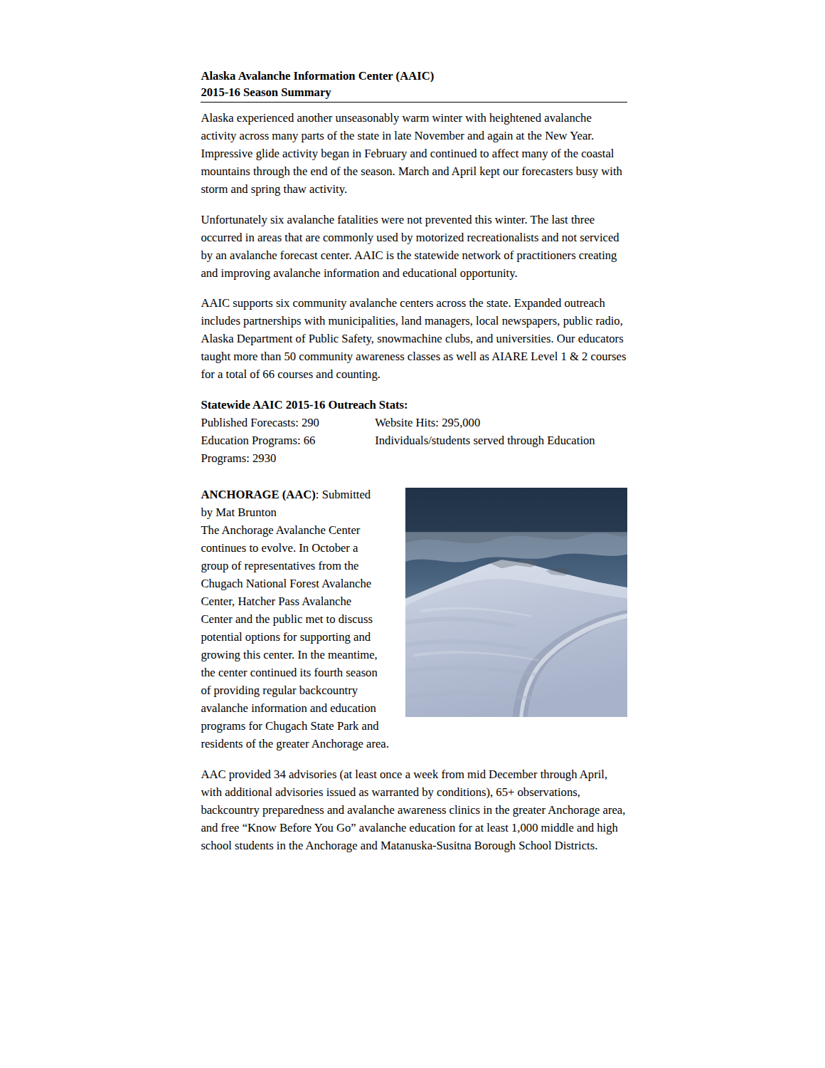Alaska Avalanche Information Center (AAIC) 2015-16 Season Summary
Alaska experienced another unseasonably warm winter with heightened avalanche activity across many parts of the state in late November and again at the New Year. Impressive glide activity began in February and continued to affect many of the coastal mountains through the end of the season. March and April kept our forecasters busy with storm and spring thaw activity.
Unfortunately six avalanche fatalities were not prevented this winter. The last three occurred in areas that are commonly used by motorized recreationalists and not serviced by an avalanche forecast center. AAIC is the statewide network of practitioners creating and improving avalanche information and educational opportunity.
AAIC supports six community avalanche centers across the state. Expanded outreach includes partnerships with municipalities, land managers, local newspapers, public radio, Alaska Department of Public Safety, snowmachine clubs, and universities. Our educators taught more than 50 community awareness classes as well as AIARE Level 1 & 2 courses for a total of 66 courses and counting.
Statewide AAIC 2015-16 Outreach Stats:
Published Forecasts: 290 Website Hits: 295,000 Education Programs: 66 Individuals/students served through Education Programs: 2930
ANCHORAGE (AAC): Submitted by Mat Brunton
The Anchorage Avalanche Center continues to evolve. In October a group of representatives from the Chugach National Forest Avalanche Center, Hatcher Pass Avalanche Center and the public met to discuss potential options for supporting and growing this center. In the meantime, the center continued its fourth season of providing regular backcountry avalanche information and education programs for Chugach State Park and residents of the greater Anchorage area.
AAC provided 34 advisories (at least once a week from mid December through April, with additional advisories issued as warranted by conditions), 65+ observations, backcountry preparedness and avalanche awareness clinics in the greater Anchorage area, and free “Know Before You Go” avalanche education for at least 1,000 middle and high school students in the Anchorage and Matanuska-Susitna Borough School Districts.